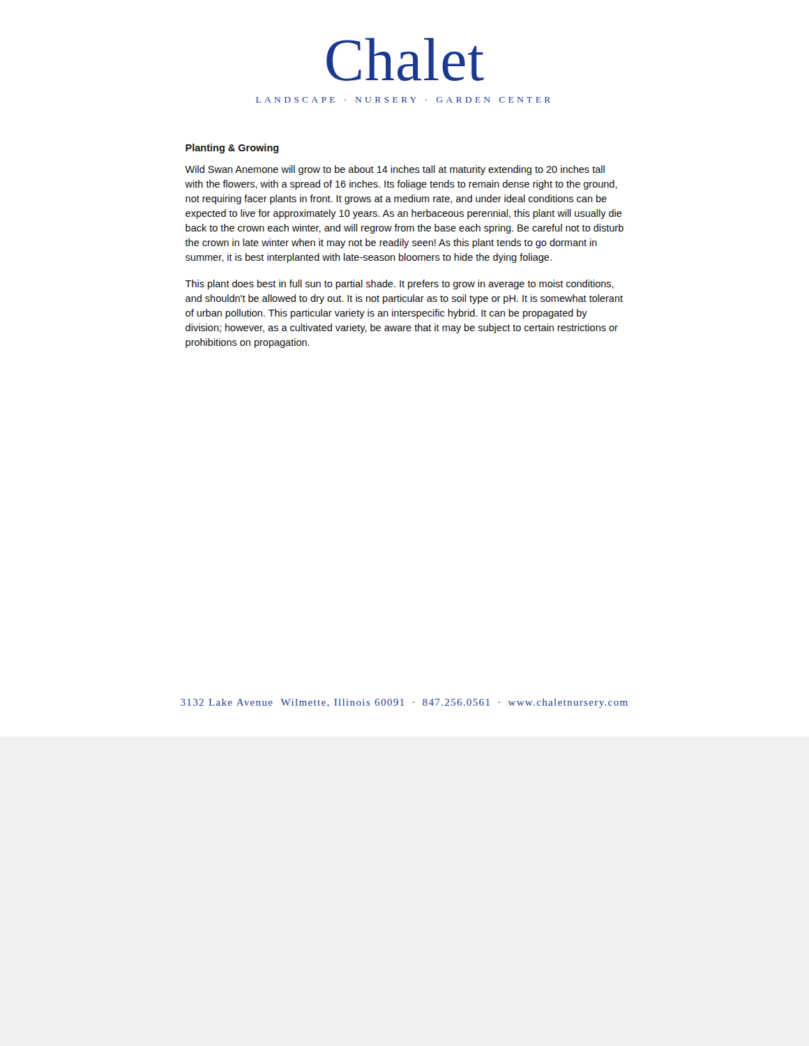Chalet
Landscape · Nursery · Garden Center
Planting & Growing
Wild Swan Anemone will grow to be about 14 inches tall at maturity extending to 20 inches tall with the flowers, with a spread of 16 inches. Its foliage tends to remain dense right to the ground, not requiring facer plants in front. It grows at a medium rate, and under ideal conditions can be expected to live for approximately 10 years. As an herbaceous perennial, this plant will usually die back to the crown each winter, and will regrow from the base each spring. Be careful not to disturb the crown in late winter when it may not be readily seen! As this plant tends to go dormant in summer, it is best interplanted with late-season bloomers to hide the dying foliage.
This plant does best in full sun to partial shade. It prefers to grow in average to moist conditions, and shouldn't be allowed to dry out. It is not particular as to soil type or pH. It is somewhat tolerant of urban pollution. This particular variety is an interspecific hybrid. It can be propagated by division; however, as a cultivated variety, be aware that it may be subject to certain restrictions or prohibitions on propagation.
3132 Lake Avenue Wilmette, Illinois 60091 · 847.256.0561 · www.chaletnursery.com